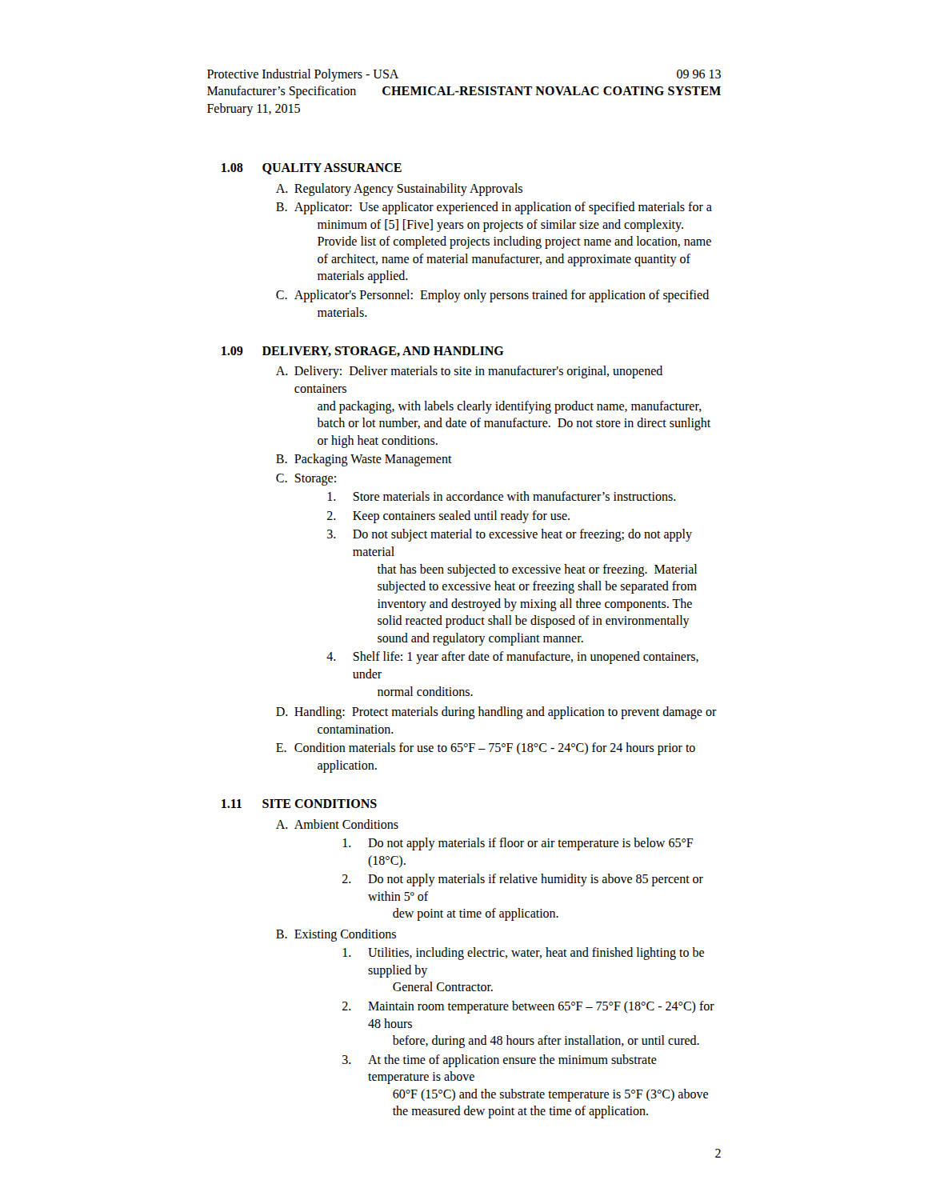Protective Industrial Polymers - USA
09 96 13
Manufacturer’s Specification
CHEMICAL-RESISTANT NOVALAC COATING SYSTEM
February 11, 2015
1.08
QUALITY ASSURANCE
A.
Regulatory Agency Sustainability Approvals
B.
Applicator: Use applicator experienced in application of specified materials for a
minimum of [5] [Five] years on projects of similar size and complexity. Provide list of completed projects including project name and location, name of architect, name of material manufacturer, and approximate quantity of materials applied.
C.
Applicator's Personnel: Employ only persons trained for application of specified
materials.
1.09
DELIVERY, STORAGE, AND HANDLING
A.
Delivery: Deliver materials to site in manufacturer's original, unopened containers
and packaging, with labels clearly identifying product name, manufacturer, batch or lot number, and date of manufacture. Do not store in direct sunlight or high heat conditions.
B.
Packaging Waste Management
C.
Storage:
1.
Store materials in accordance with manufacturer’s instructions.
2.
Keep containers sealed until ready for use.
3.
Do not subject material to excessive heat or freezing; do not apply material
that has been subjected to excessive heat or freezing. Material subjected to excessive heat or freezing shall be separated from inventory and destroyed by mixing all three components. The solid reacted product shall be disposed of in environmentally sound and regulatory compliant manner.
4.
Shelf life: 1 year after date of manufacture, in unopened containers, under
normal conditions.
D.
Handling: Protect materials during handling and application to prevent damage or
contamination.
E.
Condition materials for use to 65°F – 75°F (18°C - 24°C) for 24 hours prior to
application.
1.11
SITE CONDITIONS
A.
Ambient Conditions
1.
Do not apply materials if floor or air temperature is below 65°F (18°C).
2.
Do not apply materials if relative humidity is above 85 percent or within 5º of
dew point at time of application.
B.
Existing Conditions
1.
Utilities, including electric, water, heat and finished lighting to be supplied by
General Contractor.
2.
Maintain room temperature between 65°F – 75°F (18°C - 24°C) for 48 hours
before, during and 48 hours after installation, or until cured.
3.
At the time of application ensure the minimum substrate temperature is above
60°F (15°C) and the substrate temperature is 5°F (3°C) above the measured dew point at the time of application.
2